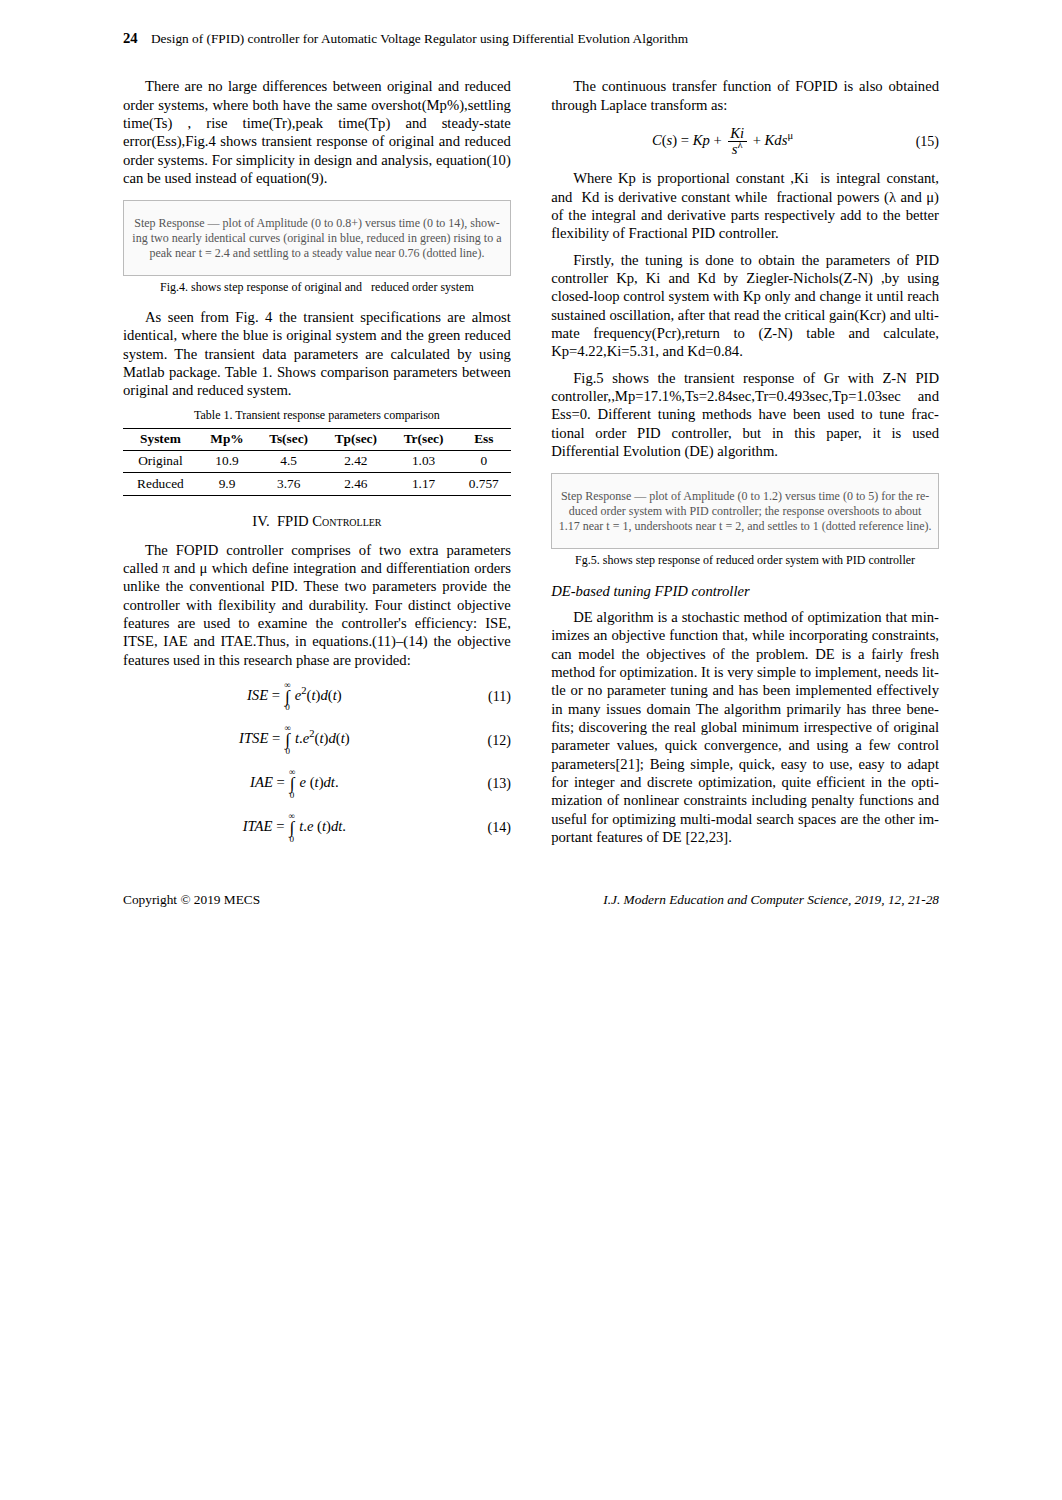24 Design of (FPID) controller for Automatic Voltage Regulator using Differential Evolution Algorithm
There are no large differences between original and reduced order systems, where both have the same overshot(Mp%),settling time(Ts) , rise time(Tr),peak time(Tp) and steady-state error(Ess),Fig.4 shows transient response of original and reduced order systems. For simplicity in design and analysis, equation(10) can be used instead of equation(9).
Step Response — plot of Amplitude (0 to 0.8+) versus time (0 to 14), showing two nearly identical curves (original in blue, reduced in green) rising to a peak near t = 2.4 and settling to a steady value near 0.76 (dotted line).
Fig.4. shows step response of original and reduced order system
As seen from Fig. 4 the transient specifications are almost identical, where the blue is original system and the green reduced system. The transient data parameters are calculated by using Matlab package. Table 1. Shows comparison parameters between original and reduced system.
Table 1. Transient response parameters comparison
| System | Mp% | Ts(sec) | Tp(sec) | Tr(sec) | Ess |
| --- | --- | --- | --- | --- | --- |
| Original | 10.9 | 4.5 | 2.42 | 1.03 | 0 |
| Reduced | 9.9 | 3.76 | 2.46 | 1.17 | 0.757 |
IV. FPID Controller
The FOPID controller comprises of two extra parameters called π and μ which define integration and differentiation orders unlike the conventional PID. These two parameters provide the controller with flexibility and durability. Four distinct objective features are used to examine the controller's efficiency: ISE, ITSE, IAE and ITAE.Thus, in equations.(11)–(14) the objective features used in this research phase are provided:
ISE = ∞∫0 e2(t)d(t) (11)
ITSE = ∞∫0 t.e2(t)d(t) (12)
IAE = ∞∫0 e (t)dt. (13)
ITAE = ∞∫0 t.e (t)dt. (14)
The continuous transfer function of FOPID is also obtained through Laplace transform as:
C(s) = Kp + Ki sλ + Kdsμ (15)
Where Kp is proportional constant ,Ki is integral constant, and Kd is derivative constant while fractional powers (λ and μ) of the integral and derivative parts respectively add to the better flexibility of Fractional PID controller.
Firstly, the tuning is done to obtain the parameters of PID controller Kp, Ki and Kd by Ziegler-Nichols(Z-N) ,by using closed-loop control system with Kp only and change it until reach sustained oscillation, after that read the critical gain(Kcr) and ultimate frequency(Pcr),return to (Z-N) table and calculate, Kp=4.22,Ki=5.31, and Kd=0.84.
Fig.5 shows the transient response of Gr with Z-N PID controller,,Mp=17.1%,Ts=2.84sec,Tr=0.493sec,Tp=1.03sec and Ess=0. Different tuning methods have been used to tune fractional order PID controller, but in this paper, it is used Differential Evolution (DE) algorithm.
Step Response — plot of Amplitude (0 to 1.2) versus time (0 to 5) for the reduced order system with PID controller; the response overshoots to about 1.17 near t = 1, undershoots near t = 2, and settles to 1 (dotted reference line).
Fg.5. shows step response of reduced order system with PID controller
DE-based tuning FPID controller
DE algorithm is a stochastic method of optimization that minimizes an objective function that, while incorporating constraints, can model the objectives of the problem. DE is a fairly fresh method for optimization. It is very simple to implement, needs little or no parameter tuning and has been implemented effectively in many issues domain The algorithm primarily has three benefits; discovering the real global minimum irrespective of original parameter values, quick convergence, and using a few control parameters[21]; Being simple, quick, easy to use, easy to adapt for integer and discrete optimization, quite efficient in the optimization of nonlinear constraints including penalty functions and useful for optimizing multi-modal search spaces are the other important features of DE [22,23].
Copyright © 2019 MECS I.J. Modern Education and Computer Science, 2019, 12, 21-28